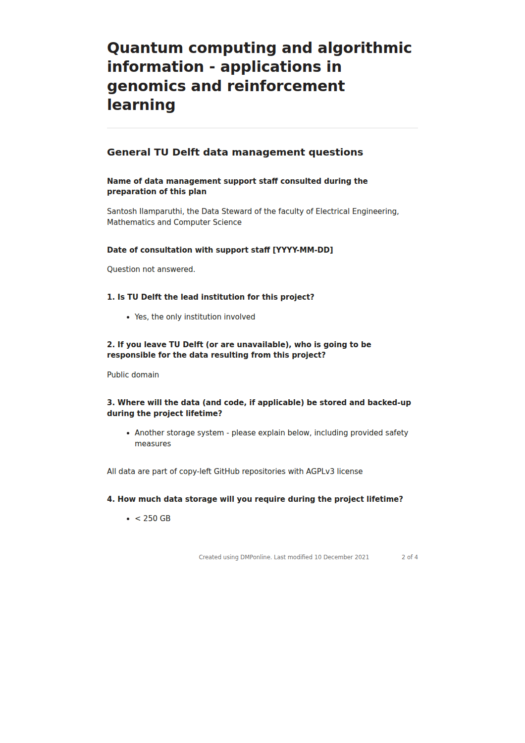Quantum computing and algorithmic information - applications in genomics and reinforcement learning
General TU Delft data management questions
Name of data management support staff consulted during the preparation of this plan
Santosh Ilamparuthi, the Data Steward of the faculty of Electrical Engineering, Mathematics and Computer Science
Date of consultation with support staff [YYYY-MM-DD]
Question not answered.
1. Is TU Delft the lead institution for this project?
Yes, the only institution involved
2. If you leave TU Delft (or are unavailable), who is going to be responsible for the data resulting from this project?
Public domain
3. Where will the data (and code, if applicable) be stored and backed-up during the project lifetime?
Another storage system - please explain below, including provided safety measures
All data are part of copy-left GitHub repositories with AGPLv3 license
4. How much data storage will you require during the project lifetime?
< 250 GB
Created using DMPonline. Last modified 10 December 2021
2 of 4